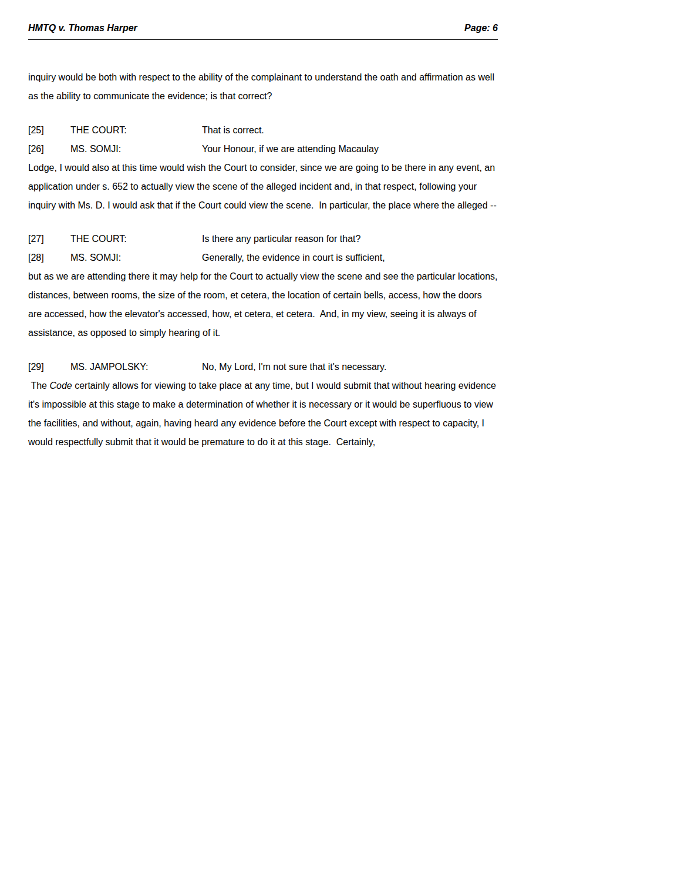HMTQ v. Thomas Harper Page: 6
inquiry would be both with respect to the ability of the complainant to understand the oath and affirmation as well as the ability to communicate the evidence; is that correct?
[25] THE COURT: That is correct.
[26] MS. SOMJI: Your Honour, if we are attending Macaulay
Lodge, I would also at this time would wish the Court to consider, since we are going to be there in any event, an application under s. 652 to actually view the scene of the alleged incident and, in that respect, following your inquiry with Ms. D. I would ask that if the Court could view the scene. In particular, the place where the alleged --
[27] THE COURT: Is there any particular reason for that?
[28] MS. SOMJI: Generally, the evidence in court is sufficient,
but as we are attending there it may help for the Court to actually view the scene and see the particular locations, distances, between rooms, the size of the room, et cetera, the location of certain bells, access, how the doors are accessed, how the elevator's accessed, how, et cetera, et cetera. And, in my view, seeing it is always of assistance, as opposed to simply hearing of it.
[29] MS. JAMPOLSKY: No, My Lord, I'm not sure that it's necessary.
The Code certainly allows for viewing to take place at any time, but I would submit that without hearing evidence it's impossible at this stage to make a determination of whether it is necessary or it would be superfluous to view the facilities, and without, again, having heard any evidence before the Court except with respect to capacity, I would respectfully submit that it would be premature to do it at this stage. Certainly,